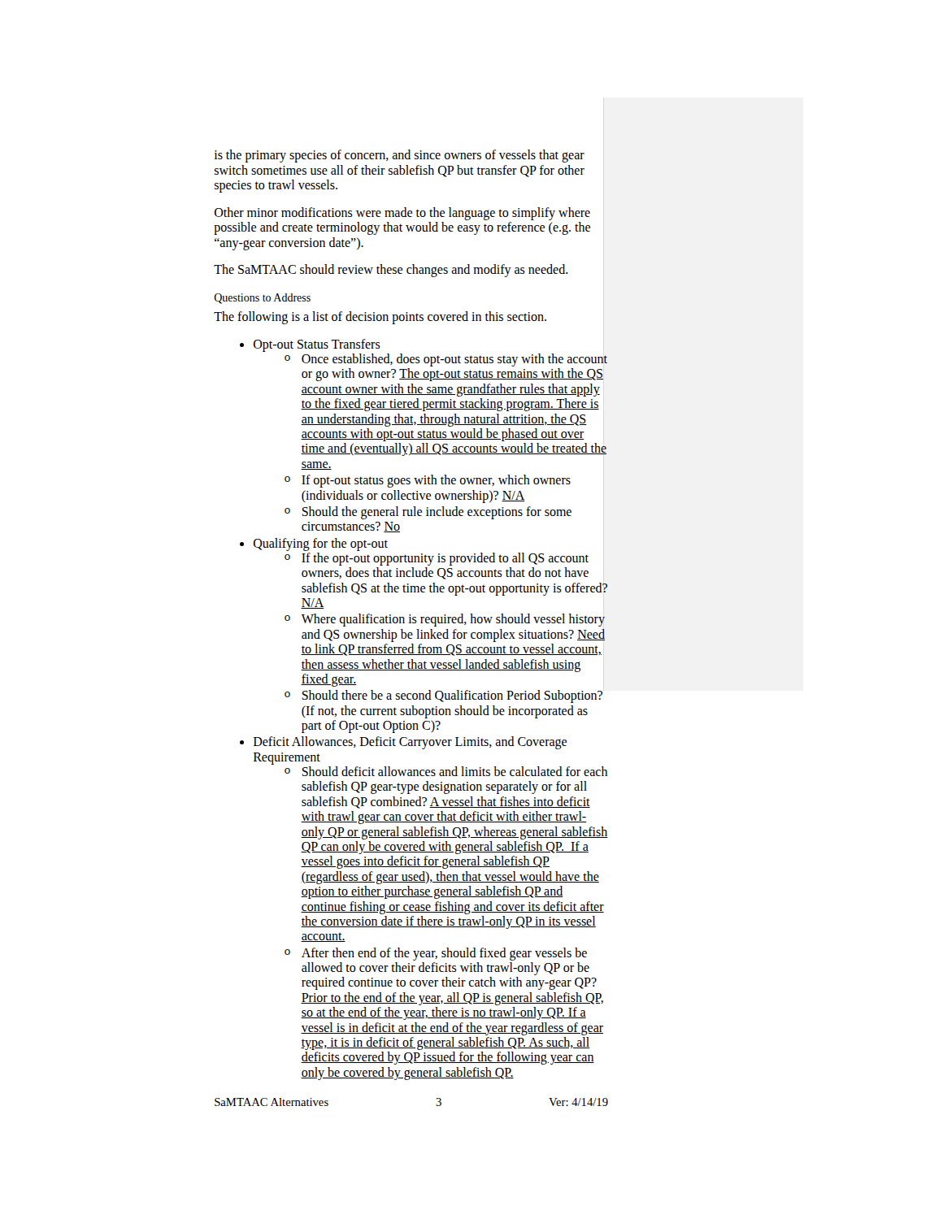is the primary species of concern, and since owners of vessels that gear switch sometimes use all of their sablefish QP but transfer QP for other species to trawl vessels.
Other minor modifications were made to the language to simplify where possible and create terminology that would be easy to reference (e.g. the “any-gear conversion date”).
The SaMTAAC should review these changes and modify as needed.
Questions to Address
The following is a list of decision points covered in this section.
Opt-out Status Transfers
Once established, does opt-out status stay with the account or go with owner? The opt-out status remains with the QS account owner with the same grandfather rules that apply to the fixed gear tiered permit stacking program. There is an understanding that, through natural attrition, the QS accounts with opt-out status would be phased out over time and (eventually) all QS accounts would be treated the same.
If opt-out status goes with the owner, which owners (individuals or collective ownership)? N/A
Should the general rule include exceptions for some circumstances? No
Qualifying for the opt-out
If the opt-out opportunity is provided to all QS account owners, does that include QS accounts that do not have sablefish QS at the time the opt-out opportunity is offered? N/A
Where qualification is required, how should vessel history and QS ownership be linked for complex situations? Need to link QP transferred from QS account to vessel account, then assess whether that vessel landed sablefish using fixed gear.
Should there be a second Qualification Period Suboption? (If not, the current suboption should be incorporated as part of Opt-out Option C)?
Deficit Allowances, Deficit Carryover Limits, and Coverage Requirement
Should deficit allowances and limits be calculated for each sablefish QP gear-type designation separately or for all sablefish QP combined? A vessel that fishes into deficit with trawl gear can cover that deficit with either trawl-only QP or general sablefish QP, whereas general sablefish QP can only be covered with general sablefish QP. If a vessel goes into deficit for general sablefish QP (regardless of gear used), then that vessel would have the option to either purchase general sablefish QP and continue fishing or cease fishing and cover its deficit after the conversion date if there is trawl-only QP in its vessel account.
After then end of the year, should fixed gear vessels be allowed to cover their deficits with trawl-only QP or be required continue to cover their catch with any-gear QP? Prior to the end of the year, all QP is general sablefish QP, so at the end of the year, there is no trawl-only QP. If a vessel is in deficit at the end of the year regardless of gear type, it is in deficit of general sablefish QP. As such, all deficits covered by QP issued for the following year can only be covered by general sablefish QP.
SaMTAAC Alternatives
3
Ver: 4/14/19